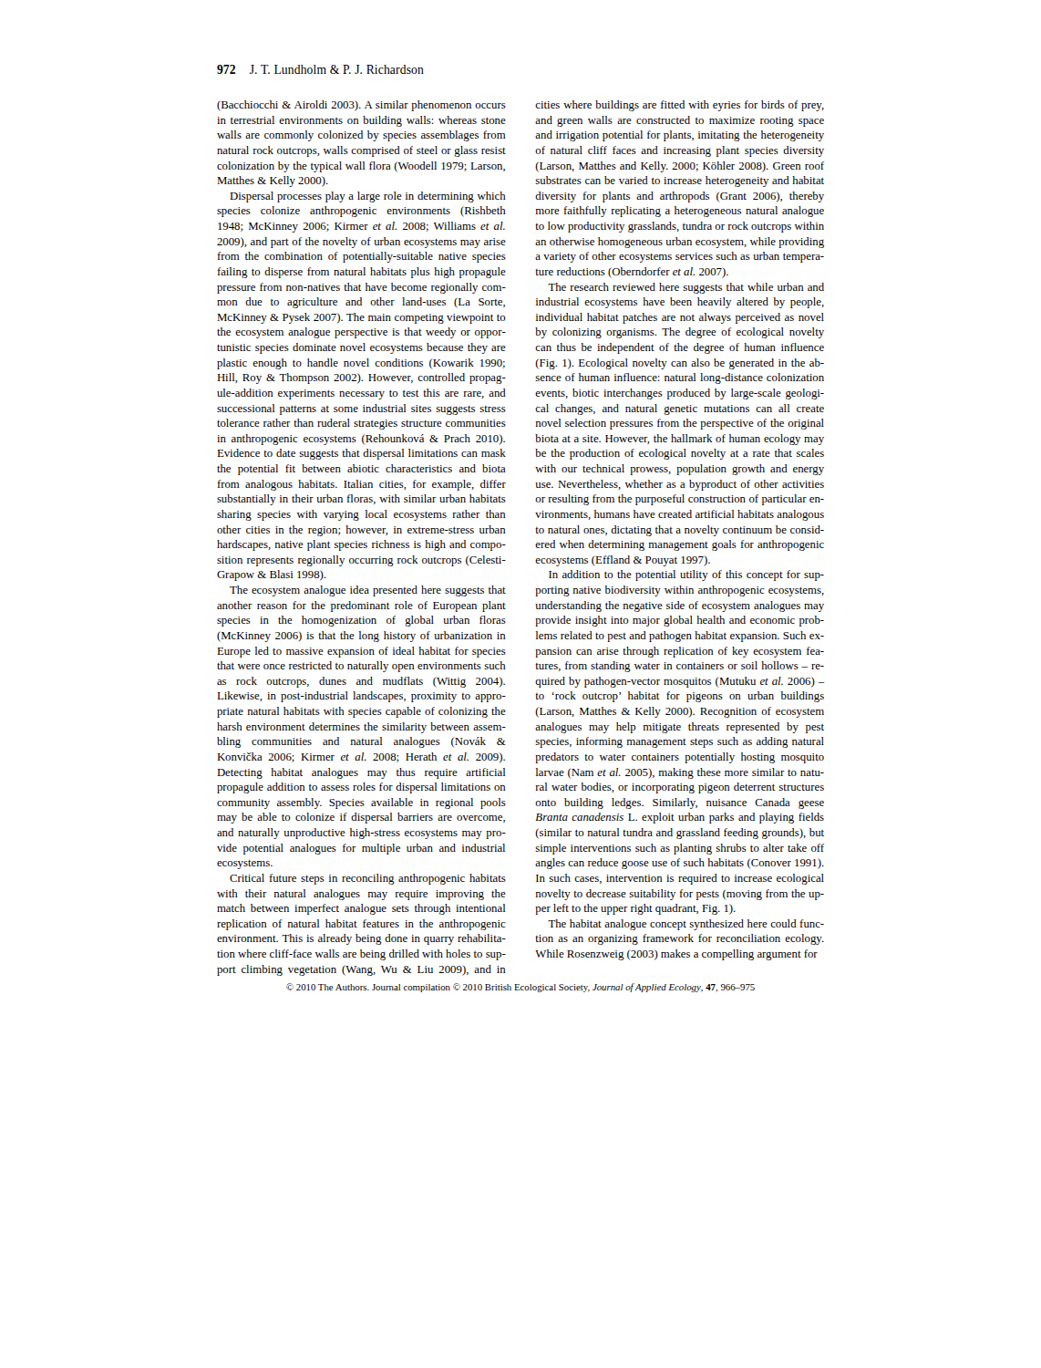972 J. T. Lundholm & P. J. Richardson
(Bacchiocchi & Airoldi 2003). A similar phenomenon occurs in terrestrial environments on building walls: whereas stone walls are commonly colonized by species assemblages from natural rock outcrops, walls comprised of steel or glass resist colonization by the typical wall flora (Woodell 1979; Larson, Matthes & Kelly 2000).
Dispersal processes play a large role in determining which species colonize anthropogenic environments (Rishbeth 1948; McKinney 2006; Kirmer et al. 2008; Williams et al. 2009), and part of the novelty of urban ecosystems may arise from the combination of potentially-suitable native species failing to disperse from natural habitats plus high propagule pressure from non-natives that have become regionally common due to agriculture and other land-uses (La Sorte, McKinney & Pysek 2007). The main competing viewpoint to the ecosystem analogue perspective is that weedy or opportunistic species dominate novel ecosystems because they are plastic enough to handle novel conditions (Kowarik 1990; Hill, Roy & Thompson 2002). However, controlled propagule-addition experiments necessary to test this are rare, and successional patterns at some industrial sites suggests stress tolerance rather than ruderal strategies structure communities in anthropogenic ecosystems (Rehounková & Prach 2010). Evidence to date suggests that dispersal limitations can mask the potential fit between abiotic characteristics and biota from analogous habitats. Italian cities, for example, differ substantially in their urban floras, with similar urban habitats sharing species with varying local ecosystems rather than other cities in the region; however, in extreme-stress urban hardscapes, native plant species richness is high and composition represents regionally occurring rock outcrops (Celesti-Grapow & Blasi 1998).
The ecosystem analogue idea presented here suggests that another reason for the predominant role of European plant species in the homogenization of global urban floras (McKinney 2006) is that the long history of urbanization in Europe led to massive expansion of ideal habitat for species that were once restricted to naturally open environments such as rock outcrops, dunes and mudflats (Wittig 2004). Likewise, in post-industrial landscapes, proximity to appropriate natural habitats with species capable of colonizing the harsh environment determines the similarity between assembling communities and natural analogues (Novák & Konvička 2006; Kirmer et al. 2008; Herath et al. 2009). Detecting habitat analogues may thus require artificial propagule addition to assess roles for dispersal limitations on community assembly. Species available in regional pools may be able to colonize if dispersal barriers are overcome, and naturally unproductive high-stress ecosystems may provide potential analogues for multiple urban and industrial ecosystems.
Critical future steps in reconciling anthropogenic habitats with their natural analogues may require improving the match between imperfect analogue sets through intentional replication of natural habitat features in the anthropogenic environment. This is already being done in quarry rehabilitation where cliff-face walls are being drilled with holes to support climbing vegetation (Wang, Wu & Liu 2009), and in cities where buildings are fitted with eyries for birds of prey, and green walls are constructed to maximize rooting space and irrigation potential for plants, imitating the heterogeneity of natural cliff faces and increasing plant species diversity (Larson, Matthes and Kelly. 2000; Köhler 2008). Green roof substrates can be varied to increase heterogeneity and habitat diversity for plants and arthropods (Grant 2006), thereby more faithfully replicating a heterogeneous natural analogue to low productivity grasslands, tundra or rock outcrops within an otherwise homogeneous urban ecosystem, while providing a variety of other ecosystems services such as urban temperature reductions (Oberndorfer et al. 2007).
The research reviewed here suggests that while urban and industrial ecosystems have been heavily altered by people, individual habitat patches are not always perceived as novel by colonizing organisms. The degree of ecological novelty can thus be independent of the degree of human influence (Fig. 1). Ecological novelty can also be generated in the absence of human influence: natural long-distance colonization events, biotic interchanges produced by large-scale geological changes, and natural genetic mutations can all create novel selection pressures from the perspective of the original biota at a site. However, the hallmark of human ecology may be the production of ecological novelty at a rate that scales with our technical prowess, population growth and energy use. Nevertheless, whether as a byproduct of other activities or resulting from the purposeful construction of particular environments, humans have created artificial habitats analogous to natural ones, dictating that a novelty continuum be considered when determining management goals for anthropogenic ecosystems (Effland & Pouyat 1997).
In addition to the potential utility of this concept for supporting native biodiversity within anthropogenic ecosystems, understanding the negative side of ecosystem analogues may provide insight into major global health and economic problems related to pest and pathogen habitat expansion. Such expansion can arise through replication of key ecosystem features, from standing water in containers or soil hollows – required by pathogen-vector mosquitos (Mutuku et al. 2006) – to ‘rock outcrop’ habitat for pigeons on urban buildings (Larson, Matthes & Kelly 2000). Recognition of ecosystem analogues may help mitigate threats represented by pest species, informing management steps such as adding natural predators to water containers potentially hosting mosquito larvae (Nam et al. 2005), making these more similar to natural water bodies, or incorporating pigeon deterrent structures onto building ledges. Similarly, nuisance Canada geese Branta canadensis L. exploit urban parks and playing fields (similar to natural tundra and grassland feeding grounds), but simple interventions such as planting shrubs to alter take off angles can reduce goose use of such habitats (Conover 1991). In such cases, intervention is required to increase ecological novelty to decrease suitability for pests (moving from the upper left to the upper right quadrant, Fig. 1).
The habitat analogue concept synthesized here could function as an organizing framework for reconciliation ecology. While Rosenzweig (2003) makes a compelling argument for
© 2010 The Authors. Journal compilation © 2010 British Ecological Society, Journal of Applied Ecology, 47, 966–975